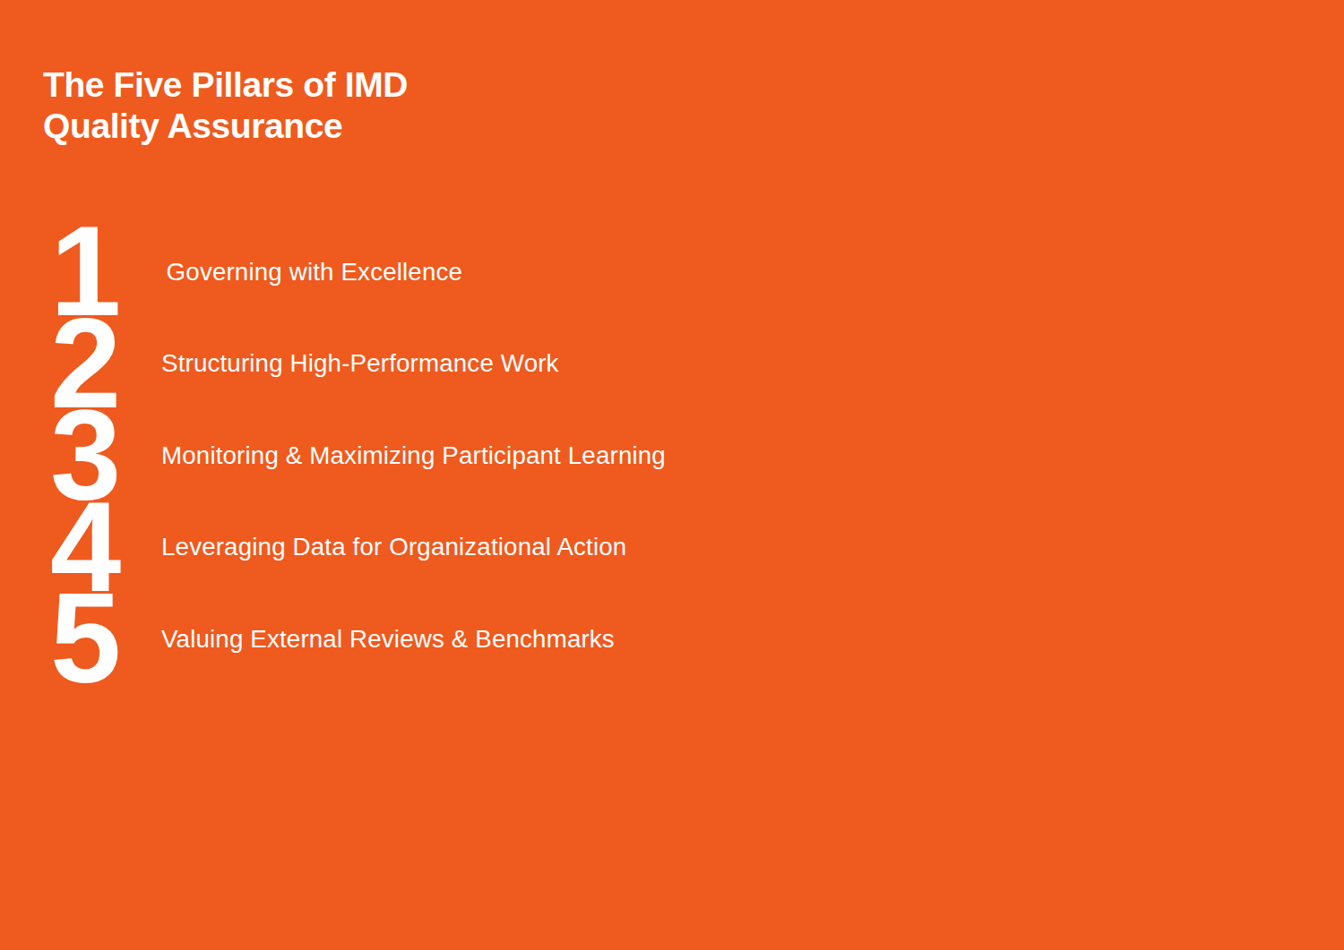The Five Pillars of IMD
Quality Assurance
Governing with Excellence
Structuring High-Performance Work
Monitoring & Maximizing Participant Learning
Leveraging Data for Organizational Action
Valuing External Reviews & Benchmarks